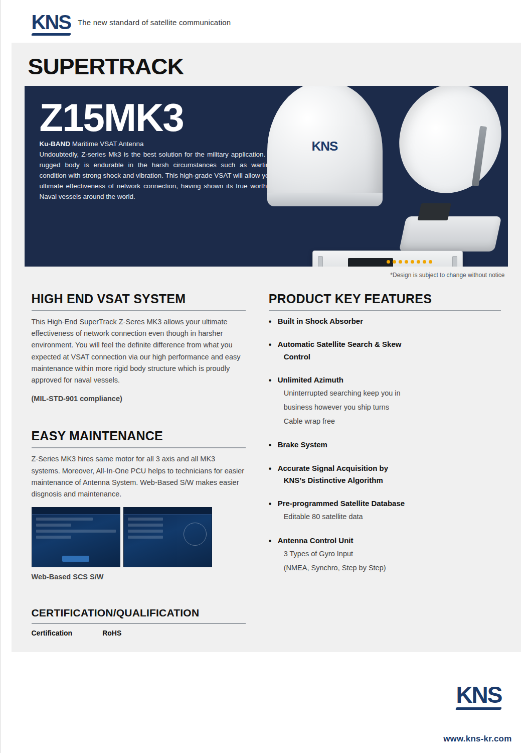KNS
The new standard of satellite communication
SUPERTRACK
Z15MK3
Ku-BAND Maritime VSAT Antenna
Undoubtedly, Z-series Mk3 is the best solution for the military application. Its rugged body is endurable in the harsh circumstances such as wartime condition with strong shock and vibration. This high-grade VSAT will allow your ultimate effectiveness of network connection, having shown its true worth in Naval vessels around the world.
KNS
*Design is subject to change without notice
HIGH END VSAT SYSTEM
This High-End SuperTrack Z-Seres MK3 allows your ultimate effectiveness of network connection even though in harsher environment. You will feel the definite difference from what you expected at VSAT connection via our high performance and easy maintenance within more rigid body structure which is proudly approved for naval vessels.
(MIL-STD-901 compliance)
EASY MAINTENANCE
Z-Series MK3 hires same motor for all 3 axis and all MK3 systems. Moreover, All-In-One PCU helps to technicians for easier maintenance of Antenna System. Web-Based S/W makes easier disgnosis and maintenance.
Web-Based SCS S/W
CERTIFICATION/QUALIFICATION
Certification RoHS
PRODUCT KEY FEATURES
Built in Shock Absorber
Automatic Satellite Search & Skew Control
Unlimited Azimuth Uninterrupted searching keep you in business however you ship turns Cable wrap free
Brake System
Accurate Signal Acquisition by KNS’s Distinctive Algorithm
Pre-programmed Satellite Database Editable 80 satellite data
Antenna Control Unit 3 Types of Gyro Input (NMEA, Synchro, Step by Step)
KNS
www.kns-kr.com